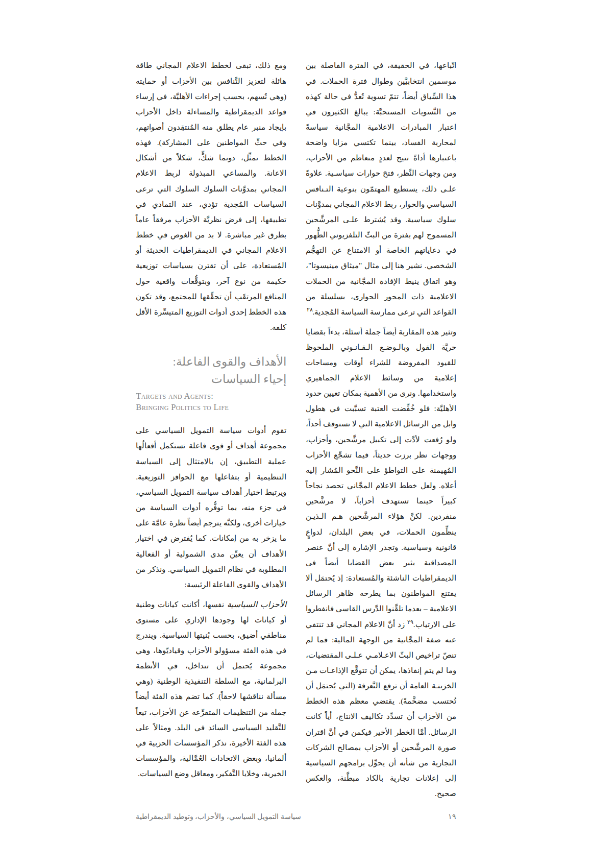اتّباعها، في الحقيقة، في الفترة الفاصلة بين موسمين انتخابيَّين وطوال فترة الحملات. في هذا السِّياق أيضاً، تتمّ تسوية تُعدُّ في حالة كهذه من التَّسويات المستحبَّة: يبالغ الكثيرون في اعتبار المبادرات الاعلامية المجَّانية سياسةً لمحاربة الفساد، بينما تكتسي مزايا واضحة باعتبارها أداةً تتيح لعددٍ متعاظم من الأحزاب، ومن وجهات النَّظر، فتحَ حوارات سياسـية. علاوةً علـى ذلك، يستطيع المهتمّون بنوعية التـنافس السياسي والحوار، ربط الاعلام المجاني بمدوَّنات سلوك سياسية. وقد يُشترط علـى المرشَّحين المسموح لهم بفترة من البثّ التلفزيوني الظُّهور في دعاياتهم الخاصة أو الامتناع عن التهجُّم الشخصي. نشير هنا إلى مثال "ميثاق مينيسوتا"، وهو اتفاق ينيط الإفادة المجَّانية من الحملات الاعلامية ذات المحور الحواري، بسلسلة من القواعد التي ترعى ممارسة السياسة المُجدية.٢٨
وتثير هذه المقاربة أيضاً جملة أسئلة، بدءاً بقضايا حريَّة القول وبالـوضـع الـقـانـوني الملحوظ للقيود المفروضة للشراء أوقات ومساحات إعلامية من وسائط الاعلام الجماهيري واستخدامها. ونرى من الأهمية بمكان تعيين حدود الأهليَّة: فلو خُفِّضت العتبة تسبَّبت في هطول وابل من الرسائل الاعلامية التي لا تستوقف أحداً، ولو رُفعت لأدَّت إلى تكبيل مرشَّحين، وأحزاب، ووجهات نظر برزت حديثاً، فيما تشجِّع الأحزاب المُهيمنة على التواطؤ على النَّحو المُشار إليه أعلاه. ولعل خطط الاعلام المجَّاني تحصد نجاحاً كبيراً حينما تستهدف أحزاباً، لا مرشَّحين منفردين. لكنَّ هؤلاء المرشَّحين هـم الـذيـن ينظِّمون الحملات، في بعض البلدان، لدواعٍ قانونية وسياسية. وتجدر الإشارة إلى أنَّ عنصر المصداقية يثير بعض القضايا أيضاً في الديمقراطيات الناشئة والمُستعادة: إذ يُحتمَل ألا يقتنع المواطنون بما يطرحه ظاهر الرسائل الاعلامية – بعدما تلقَّنوا الدَّرس القاسي فانفطروا على الارتياب.٢٩ زد أنَّ الاعلام المجاني قد تنتفي عنه صفة المجَّانية من الوجهة المالية: فما لم تنصّ تراخيص البثّ الاعـلامـي عـلـى المقتضيات، وما لم يتم إنفاذها، يمكن أن تتوقَّع الإذاعـات مـن الخزينـة العامة أن ترفع التَّعرفة (التي يُحتمَل أن تُحتسب مضخَّمةً). يقتضي معظم هذه الخطط من الأحزاب أن تسدِّد تكاليف الانتاج، أياً كانت الرسائل. أمَّا الخطر الأخير فيكمن في أنَّ اقتران صورة المرشَّحين أو الأحزاب بمصالح الشركات التجارية من شأنه أن يحوِّل برامجهم السياسية إلى إعلانات تجارية بالكاد مبطَّنة، والعكس صحيح.
ومع ذلك، تبقى لخطط الاعلام المجاني طاقة هائلة لتعزيز التَّنافس بين الأحزاب أو حمايته (وهي تُسهم، بحسب إجراءات الأهليَّة، في إرساء قواعد الديمقراطية والمساءلة داخل الأحزاب بإيجاد منبر عام يطلق منه المُنتقِدون أصواتهم، وفي حثِّ المواطنين على المشاركة). فهذه الخطط تمثِّل، دونما شكٍّ، شكلاً من أشكال الاعانة. والمساعي المبذولة لربط الاعلام المجاني بمدوَّنات السلوك السلوك التي ترعى السياسات المُجدية تؤدي، عند التمادي في تطبيقها، إلى فرض نظريَّة الأحزاب مرفقاً عاماً بطرق غير مباشرة. لا بد من الغوص في خطط الاعلام المجاني في الديمقراطيات الحديثة أو المُستعادة، على أن تقترن بسياسات توزيعية حكيمة من نوع آخر، وبتوقُّعات واقعية حول المنافع المرتقَب أن تحقِّقها للمجتمع، وقد تكون هذه الخطط إحدى أدوات التوزيع المتيسِّرة الأقل كلفة.
الأهداف والقوى الفاعلة:إحياء السياسات
Targets and Agents:
Bringing Politics to Life
تقوم أدوات سياسة التمويل السياسي على مجموعة أهداف أو قوى فاعلة تستكمل أفعالُها عملية التطبيق، إن بالامتثال إلى السياسة التنظيمية أو بتفاعلها مع الحوافز التوزيعية. ويرتبط اختيار أهداف سياسة التمويل السياسي، في جزء منه، بما توفُّره أدوات السياسة من خيارات أخرى، ولكنَّه يترجم أيضاً نظرة عامَّة على ما يزخر به من إمكانات. كما يُفترض في اختيار الأهداف أن يعيِّن مدى الشمولية أو الفعالية المطلوبة في نظام التمويل السياسي. ونذكر من الأهداف والقوى الفاعلة الرئيسة:
الأحزاب السياسية نفسها، أكانت كيانات وطنية أو كيانات لها وجودها الإداري على مستوى مناطقي أضيق، بحسب بُنيتها السياسية. ويندرج في هذه الفئة مسؤولو الأحزاب وقياديّوها، وهي مجموعة يُحتمل أن تتداخل، في الأنظمة البرلمانية، مع السلطة التنفيذية الوطنية (وهي مسألة نناقشها لاحقاً). كما تضم هذه الفئة أيضاً جملة من التنظيمات المتفرِّعة عن الأحزاب، تبعاً للتَّقليد السياسي السائد في البلد. ومثالاً على هذه الفئة الأخيرة، نذكر المؤسسات الحزبية في ألمانيا، وبعض الاتحادات العُمَّالية، والمؤسسات الخيرية، وخلايا التَّفكير، ومعاقل وضع السياسات.
١٩
سياسة التمويل السياسي، والأحزاب، وتوطيد الديمقراطية